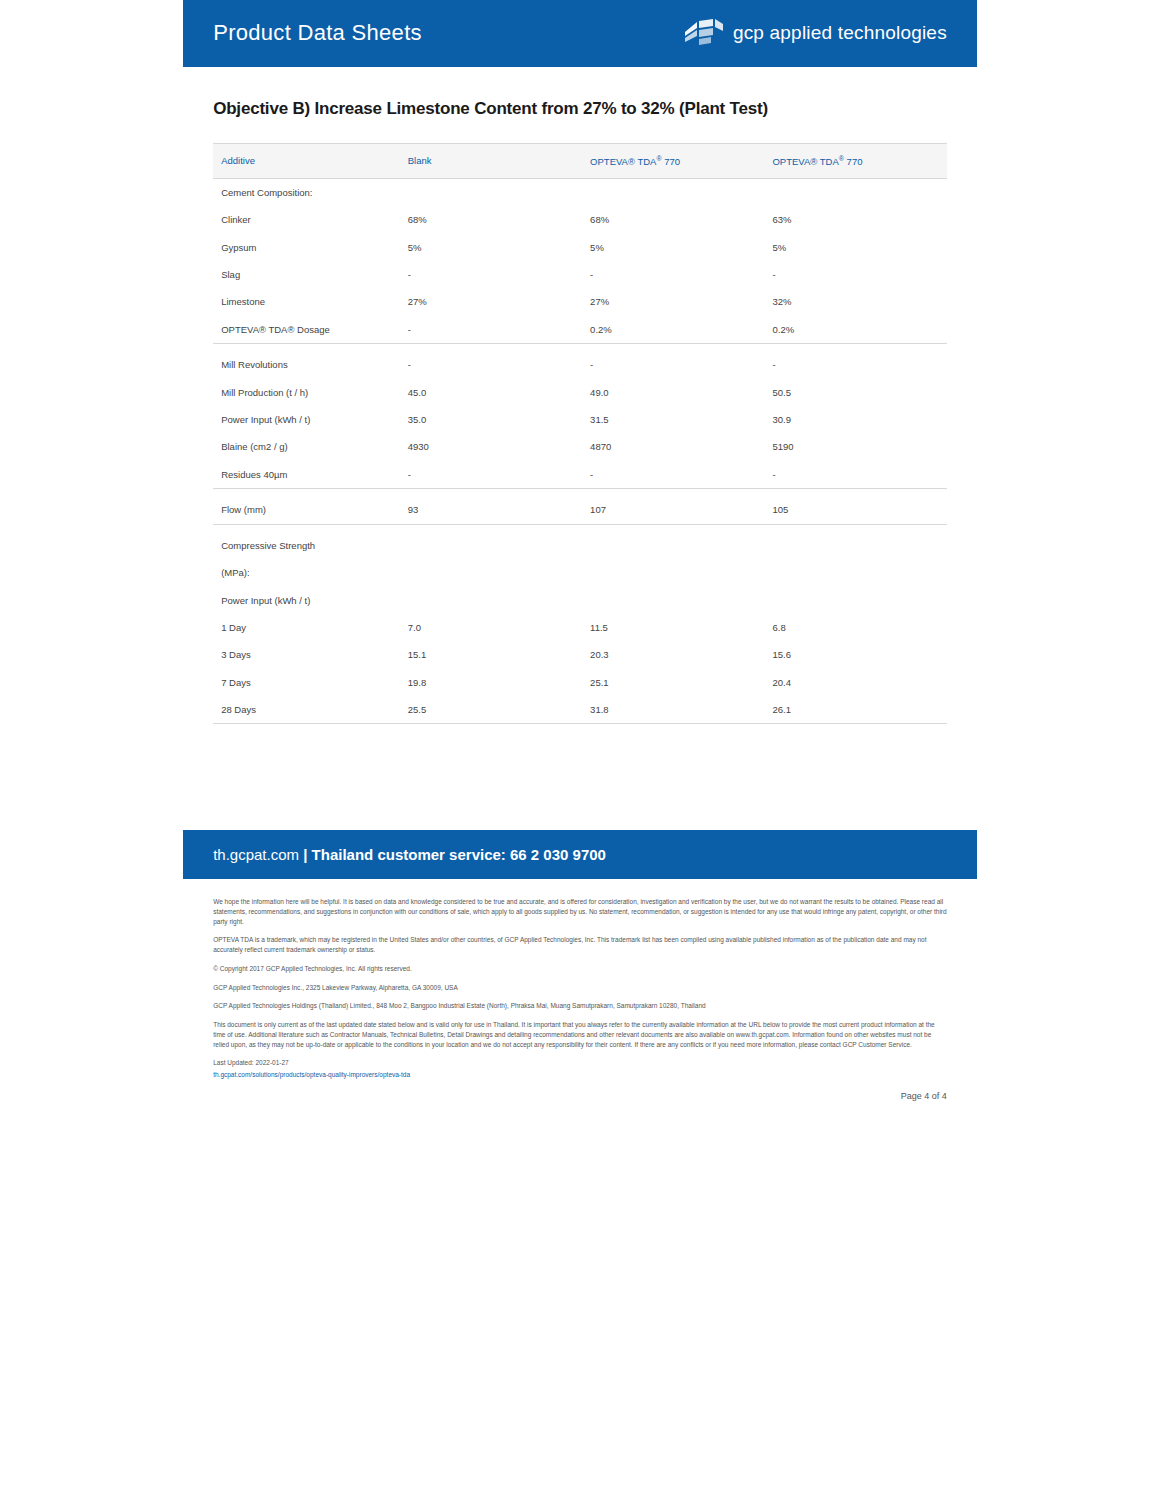Product Data Sheets
gcp applied technologies
Objective B) Increase Limestone Content from 27% to 32% (Plant Test)
| Additive | Blank | OPTEVA® TDA ® 770 | OPTEVA® TDA ® 770 |
| --- | --- | --- | --- |
| Cement Composition: | | | |
| Clinker | 68% | 68% | 63% |
| Gypsum | 5% | 5% | 5% |
| Slag | - | - | - |
| Limestone | 27% | 27% | 32% |
| OPTEVA® TDA® Dosage | - | 0.2% | 0.2% |
| Mill Revolutions | - | - | - |
| Mill Production (t / h) | 45.0 | 49.0 | 50.5 |
| Power Input (kWh / t) | 35.0 | 31.5 | 30.9 |
| Blaine (cm2 / g) | 4930 | 4870 | 5190 |
| Residues 40µm | - | - | - |
| Flow (mm) | 93 | 107 | 105 |
| Compressive Strength | | | |
| (MPa): | | | |
| Power Input (kWh / t) | | | |
| 1 Day | 7.0 | 11.5 | 6.8 |
| 3 Days | 15.1 | 20.3 | 15.6 |
| 7 Days | 19.8 | 25.1 | 20.4 |
| 28 Days | 25.5 | 31.8 | 26.1 |
th.gcpat.com | Thailand customer service: 66 2 030 9700
We hope the information here will be helpful. It is based on data and knowledge considered to be true and accurate, and is offered for consideration, investigation and verification by the user, but we do not warrant the results to be obtained. Please read all statements, recommendations, and suggestions in conjunction with our conditions of sale, which apply to all goods supplied by us. No statement, recommendation, or suggestion is intended for any use that would infringe any patent, copyright, or other third party right.
OPTEVA TDA is a trademark, which may be registered in the United States and/or other countries, of GCP Applied Technologies, Inc. This trademark list has been compiled using available published information as of the publication date and may not accurately reflect current trademark ownership or status.
© Copyright 2017 GCP Applied Technologies, Inc. All rights reserved.
GCP Applied Technologies Inc., 2325 Lakeview Parkway, Alpharetta, GA 30009, USA
GCP Applied Technologies Holdings (Thailand) Limited., 848 Moo 2, Bangpoo Industrial Estate (North), Phraksa Mai, Muang Samutprakarn, Samutprakarn 10280, Thailand
This document is only current as of the last updated date stated below and is valid only for use in Thailand. It is important that you always refer to the currently available information at the URL below to provide the most current product information at the time of use. Additional literature such as Contractor Manuals, Technical Bulletins, Detail Drawings and detailing recommendations and other relevant documents are also available on www.th.gcpat.com. Information found on other websites must not be relied upon, as they may not be up-to-date or applicable to the conditions in your location and we do not accept any responsibility for their content. If there are any conflicts or if you need more information, please contact GCP Customer Service.
Last Updated: 2022-01-27
th.gcpat.com/solutions/products/opteva-quality-improvers/opteva-tda
Page 4 of 4